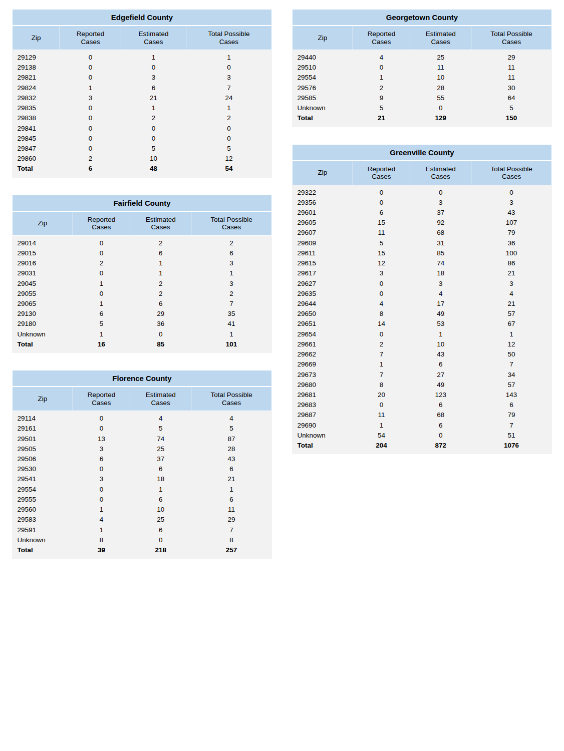Edgefield County
| Zip | Reported Cases | Estimated Cases | Total Possible Cases |
| --- | --- | --- | --- |
| 29129 | 0 | 1 | 1 |
| 29138 | 0 | 0 | 0 |
| 29821 | 0 | 3 | 3 |
| 29824 | 1 | 6 | 7 |
| 29832 | 3 | 21 | 24 |
| 29835 | 0 | 1 | 1 |
| 29838 | 0 | 2 | 2 |
| 29841 | 0 | 0 | 0 |
| 29845 | 0 | 0 | 0 |
| 29847 | 0 | 5 | 5 |
| 29860 | 2 | 10 | 12 |
| Total | 6 | 48 | 54 |
Fairfield County
| Zip | Reported Cases | Estimated Cases | Total Possible Cases |
| --- | --- | --- | --- |
| 29014 | 0 | 2 | 2 |
| 29015 | 0 | 6 | 6 |
| 29016 | 2 | 1 | 3 |
| 29031 | 0 | 1 | 1 |
| 29045 | 1 | 2 | 3 |
| 29055 | 0 | 2 | 2 |
| 29065 | 1 | 6 | 7 |
| 29130 | 6 | 29 | 35 |
| 29180 | 5 | 36 | 41 |
| Unknown | 1 | 0 | 1 |
| Total | 16 | 85 | 101 |
Florence County
| Zip | Reported Cases | Estimated Cases | Total Possible Cases |
| --- | --- | --- | --- |
| 29114 | 0 | 4 | 4 |
| 29161 | 0 | 5 | 5 |
| 29501 | 13 | 74 | 87 |
| 29505 | 3 | 25 | 28 |
| 29506 | 6 | 37 | 43 |
| 29530 | 0 | 6 | 6 |
| 29541 | 3 | 18 | 21 |
| 29554 | 0 | 1 | 1 |
| 29555 | 0 | 6 | 6 |
| 29560 | 1 | 10 | 11 |
| 29583 | 4 | 25 | 29 |
| 29591 | 1 | 6 | 7 |
| Unknown | 8 | 0 | 8 |
| Total | 39 | 218 | 257 |
Georgetown County
| Zip | Reported Cases | Estimated Cases | Total Possible Cases |
| --- | --- | --- | --- |
| 29440 | 4 | 25 | 29 |
| 29510 | 0 | 11 | 11 |
| 29554 | 1 | 10 | 11 |
| 29576 | 2 | 28 | 30 |
| 29585 | 9 | 55 | 64 |
| Unknown | 5 | 0 | 5 |
| Total | 21 | 129 | 150 |
Greenville County
| Zip | Reported Cases | Estimated Cases | Total Possible Cases |
| --- | --- | --- | --- |
| 29322 | 0 | 0 | 0 |
| 29356 | 0 | 3 | 3 |
| 29601 | 6 | 37 | 43 |
| 29605 | 15 | 92 | 107 |
| 29607 | 11 | 68 | 79 |
| 29609 | 5 | 31 | 36 |
| 29611 | 15 | 85 | 100 |
| 29615 | 12 | 74 | 86 |
| 29617 | 3 | 18 | 21 |
| 29627 | 0 | 3 | 3 |
| 29635 | 0 | 4 | 4 |
| 29644 | 4 | 17 | 21 |
| 29650 | 8 | 49 | 57 |
| 29651 | 14 | 53 | 67 |
| 29654 | 0 | 1 | 1 |
| 29661 | 2 | 10 | 12 |
| 29662 | 7 | 43 | 50 |
| 29669 | 1 | 6 | 7 |
| 29673 | 7 | 27 | 34 |
| 29680 | 8 | 49 | 57 |
| 29681 | 20 | 123 | 143 |
| 29683 | 0 | 6 | 6 |
| 29687 | 11 | 68 | 79 |
| 29690 | 1 | 6 | 7 |
| Unknown | 54 | 0 | 51 |
| Total | 204 | 872 | 1076 |